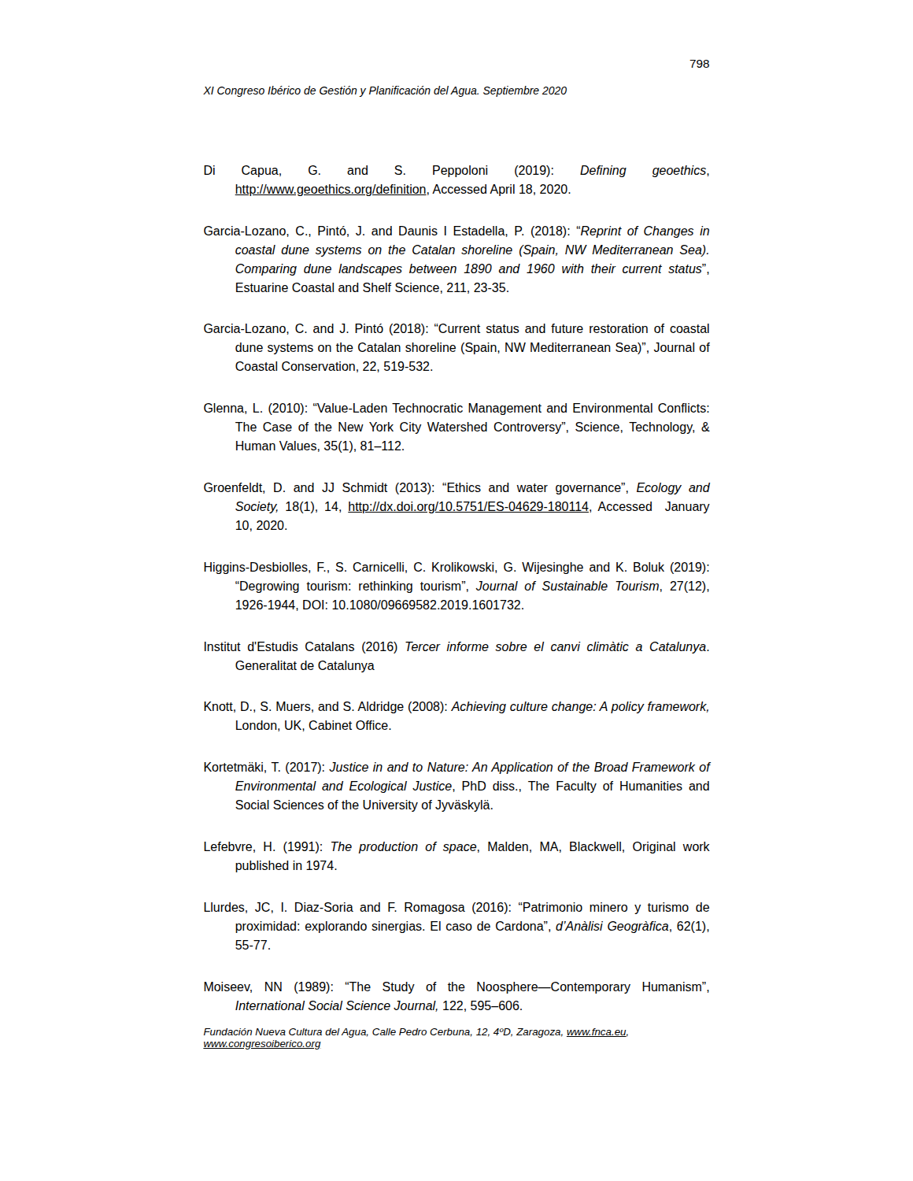798
XI Congreso Ibérico de Gestión y Planificación del Agua. Septiembre 2020
Di Capua, G. and S. Peppoloni (2019): Defining geoethics, http://www.geoethics.org/definition, Accessed April 18, 2020.
Garcia-Lozano, C., Pintó, J. and Daunis I Estadella, P. (2018): “Reprint of Changes in coastal dune systems on the Catalan shoreline (Spain, NW Mediterranean Sea). Comparing dune landscapes between 1890 and 1960 with their current status”, Estuarine Coastal and Shelf Science, 211, 23-35.
Garcia-Lozano, C. and J. Pintó (2018): “Current status and future restoration of coastal dune systems on the Catalan shoreline (Spain, NW Mediterranean Sea)”, Journal of Coastal Conservation, 22, 519-532.
Glenna, L. (2010): “Value-Laden Technocratic Management and Environmental Conflicts: The Case of the New York City Watershed Controversy”, Science, Technology, & Human Values, 35(1), 81–112.
Groenfeldt, D. and JJ Schmidt (2013): “Ethics and water governance”, Ecology and Society, 18(1), 14, http://dx.doi.org/10.5751/ES-04629-180114, Accessed January 10, 2020.
Higgins-Desbiolles, F., S. Carnicelli, C. Krolikowski, G. Wijesinghe and K. Boluk (2019): “Degrowing tourism: rethinking tourism”, Journal of Sustainable Tourism, 27(12), 1926-1944, DOI: 10.1080/09669582.2019.1601732.
Institut d'Estudis Catalans (2016) Tercer informe sobre el canvi climàtic a Catalunya. Generalitat de Catalunya
Knott, D., S. Muers, and S. Aldridge (2008): Achieving culture change: A policy framework, London, UK, Cabinet Office.
Kortetmäki, T. (2017): Justice in and to Nature: An Application of the Broad Framework of Environmental and Ecological Justice, PhD diss., The Faculty of Humanities and Social Sciences of the University of Jyväskylä.
Lefebvre, H. (1991): The production of space, Malden, MA, Blackwell, Original work published in 1974.
Llurdes, JC, I. Diaz-Soria and F. Romagosa (2016): “Patrimonio minero y turismo de proximidad: explorando sinergias. El caso de Cardona”, d’Anàlisi Geogràfica, 62(1), 55-77.
Moiseev, NN (1989): “The Study of the Noosphere—Contemporary Humanism”, International Social Science Journal, 122, 595–606.
Fundación Nueva Cultura del Agua, Calle Pedro Cerbuna, 12, 4ºD, Zaragoza, www.fnca.eu, www.congresoiberico.org